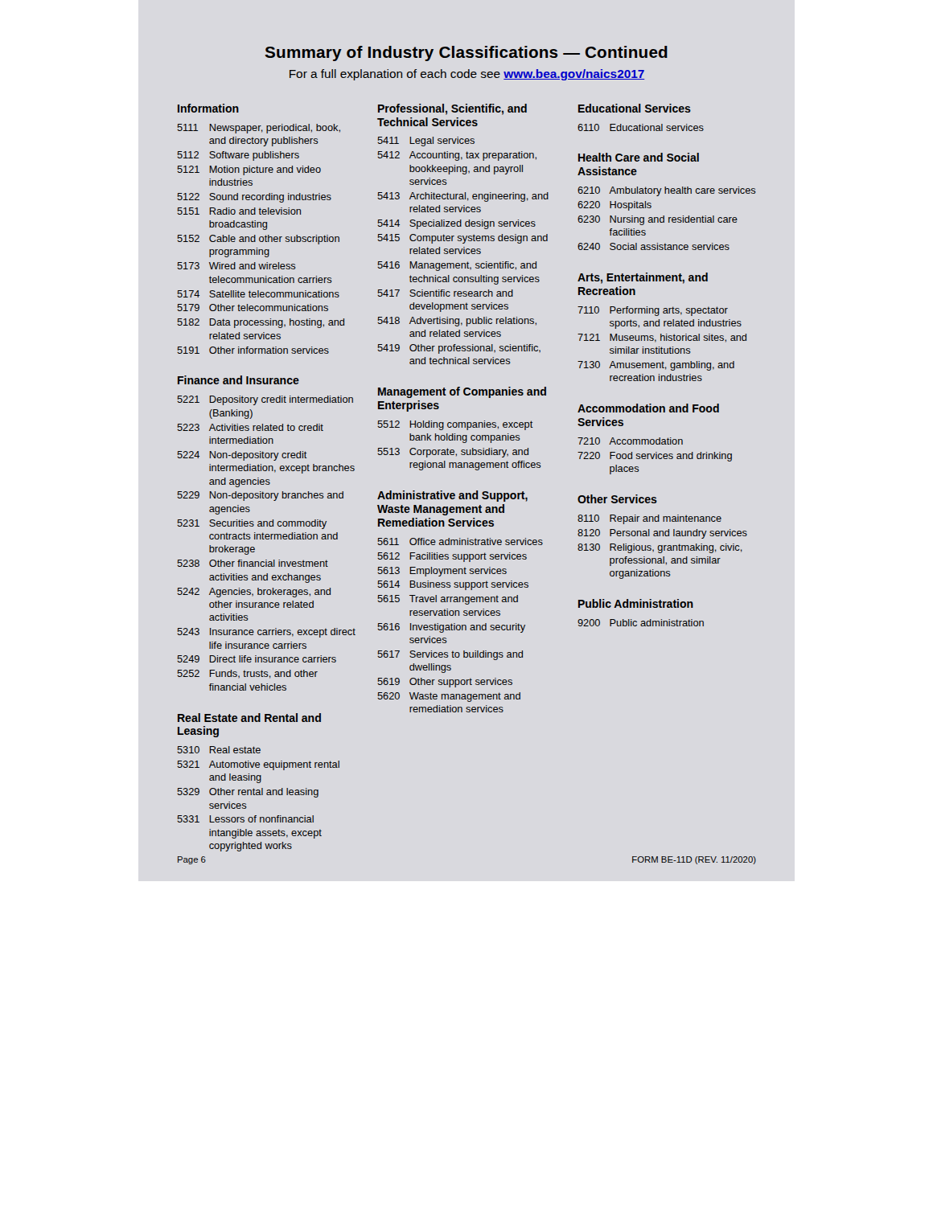Summary of Industry Classifications — Continued
For a full explanation of each code see www.bea.gov/naics2017
Information
| 5111 | Newspaper, periodical, book, and directory publishers |
| 5112 | Software publishers |
| 5121 | Motion picture and video industries |
| 5122 | Sound recording industries |
| 5151 | Radio and television broadcasting |
| 5152 | Cable and other subscription programming |
| 5173 | Wired and wireless telecommunication carriers |
| 5174 | Satellite telecommunications |
| 5179 | Other telecommunications |
| 5182 | Data processing, hosting, and related services |
| 5191 | Other information services |
Finance and Insurance
| 5221 | Depository credit intermediation (Banking) |
| 5223 | Activities related to credit intermediation |
| 5224 | Non-depository credit intermediation, except branches and agencies |
| 5229 | Non-depository branches and agencies |
| 5231 | Securities and commodity contracts intermediation and brokerage |
| 5238 | Other financial investment activities and exchanges |
| 5242 | Agencies, brokerages, and other insurance related activities |
| 5243 | Insurance carriers, except direct life insurance carriers |
| 5249 | Direct life insurance carriers |
| 5252 | Funds, trusts, and other financial vehicles |
Real Estate and Rental and Leasing
| 5310 | Real estate |
| 5321 | Automotive equipment rental and leasing |
| 5329 | Other rental and leasing services |
| 5331 | Lessors of nonfinancial intangible assets, except copyrighted works |
Professional, Scientific, and Technical Services
| 5411 | Legal services |
| 5412 | Accounting, tax preparation, bookkeeping, and payroll services |
| 5413 | Architectural, engineering, and related services |
| 5414 | Specialized design services |
| 5415 | Computer systems design and related services |
| 5416 | Management, scientific, and technical consulting services |
| 5417 | Scientific research and development services |
| 5418 | Advertising, public relations, and related services |
| 5419 | Other professional, scientific, and technical services |
Management of Companies and Enterprises
| 5512 | Holding companies, except bank holding companies |
| 5513 | Corporate, subsidiary, and regional management offices |
Administrative and Support, Waste Management and Remediation Services
| 5611 | Office administrative services |
| 5612 | Facilities support services |
| 5613 | Employment services |
| 5614 | Business support services |
| 5615 | Travel arrangement and reservation services |
| 5616 | Investigation and security services |
| 5617 | Services to buildings and dwellings |
| 5619 | Other support services |
| 5620 | Waste management and remediation services |
Educational Services
| 6110 | Educational services |
Health Care and Social Assistance
| 6210 | Ambulatory health care services |
| 6220 | Hospitals |
| 6230 | Nursing and residential care facilities |
| 6240 | Social assistance services |
Arts, Entertainment, and Recreation
| 7110 | Performing arts, spectator sports, and related industries |
| 7121 | Museums, historical sites, and similar institutions |
| 7130 | Amusement, gambling, and recreation industries |
Accommodation and Food Services
| 7210 | Accommodation |
| 7220 | Food services and drinking places |
Other Services
| 8110 | Repair and maintenance |
| 8120 | Personal and laundry services |
| 8130 | Religious, grantmaking, civic, professional, and similar organizations |
Public Administration
| 9200 | Public administration |
Page 6 FORM BE-11D (REV. 11/2020)